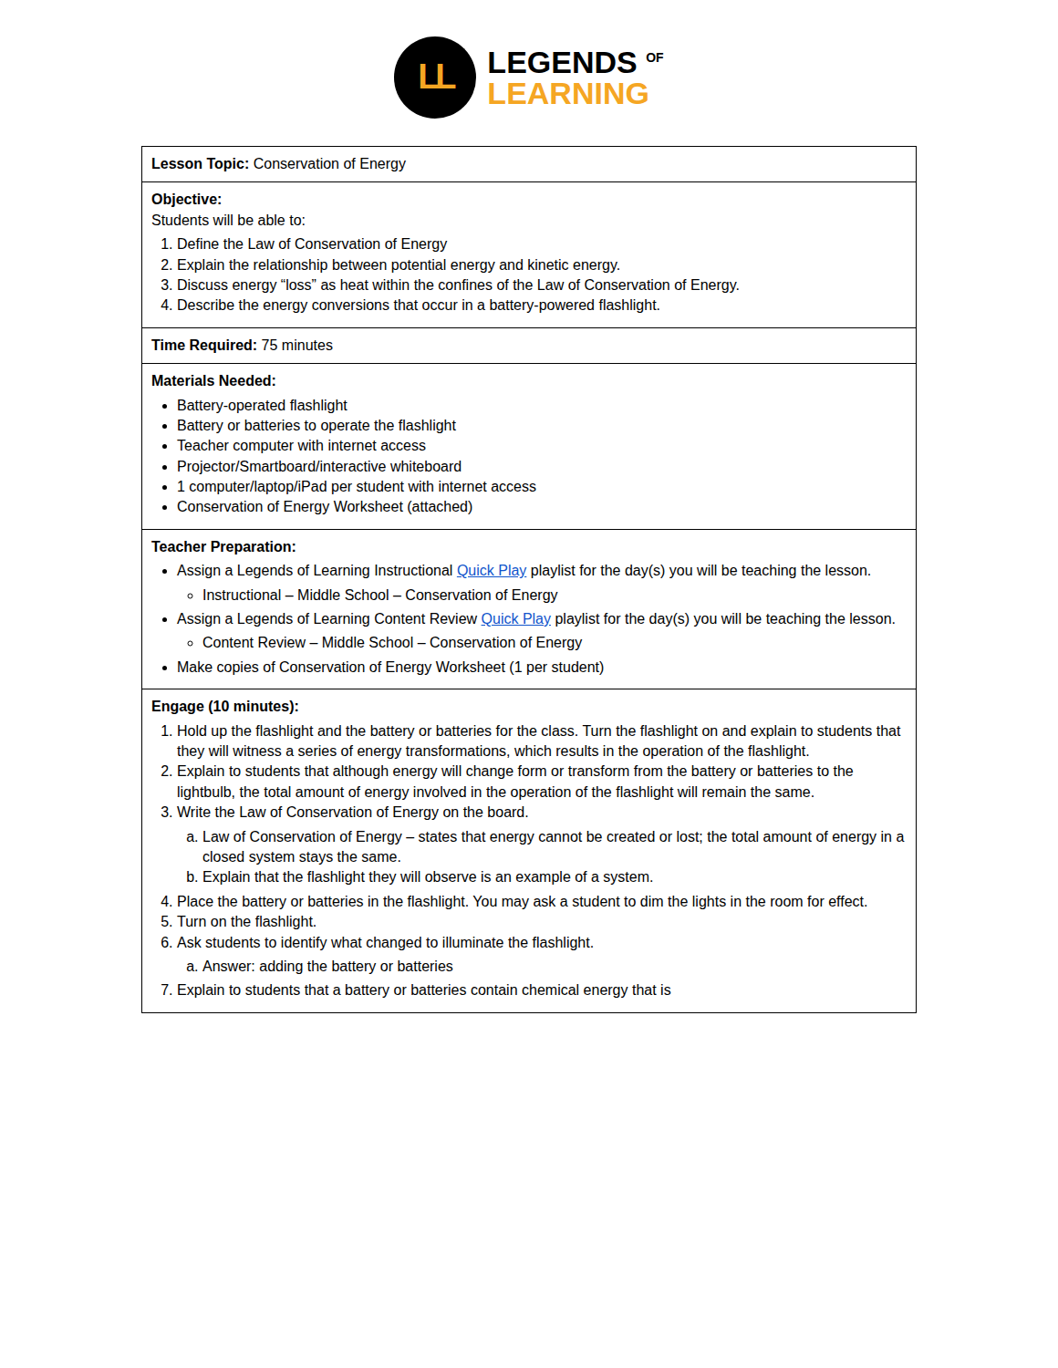LEGENDS OF
LEARNING
| Lesson Topic: Conservation of Energy |
| Objective: Students will be able to: Define the Law of Conservation of Energy Explain the relationship between potential energy and kinetic energy. Discuss energy “loss” as heat within the confines of the Law of Conservation of Energy. Describe the energy conversions that occur in a battery-powered flashlight. |
| Time Required: 75 minutes |
| Materials Needed: Battery-operated flashlight Battery or batteries to operate the flashlight Teacher computer with internet access Projector/Smartboard/interactive whiteboard 1 computer/laptop/iPad per student with internet access Conservation of Energy Worksheet (attached) |
| Teacher Preparation: Assign a Legends of Learning Instructional Quick Play playlist for the day(s) you will be teaching the lesson. Instructional – Middle School – Conservation of Energy Assign a Legends of Learning Content Review Quick Play playlist for the day(s) you will be teaching the lesson. Content Review – Middle School – Conservation of Energy Make copies of Conservation of Energy Worksheet (1 per student) |
| Engage (10 minutes): Hold up the flashlight and the battery or batteries for the class. Turn the flashlight on and explain to students that they will witness a series of energy transformations, which results in the operation of the flashlight. Explain to students that although energy will change form or transform from the battery or batteries to the lightbulb, the total amount of energy involved in the operation of the flashlight will remain the same. Write the Law of Conservation of Energy on the board. Law of Conservation of Energy – states that energy cannot be created or lost; the total amount of energy in a closed system stays the same. Explain that the flashlight they will observe is an example of a system. Place the battery or batteries in the flashlight. You may ask a student to dim the lights in the room for effect. Turn on the flashlight. Ask students to identify what changed to illuminate the flashlight. Answer: adding the battery or batteries Explain to students that a battery or batteries contain chemical energy that is |